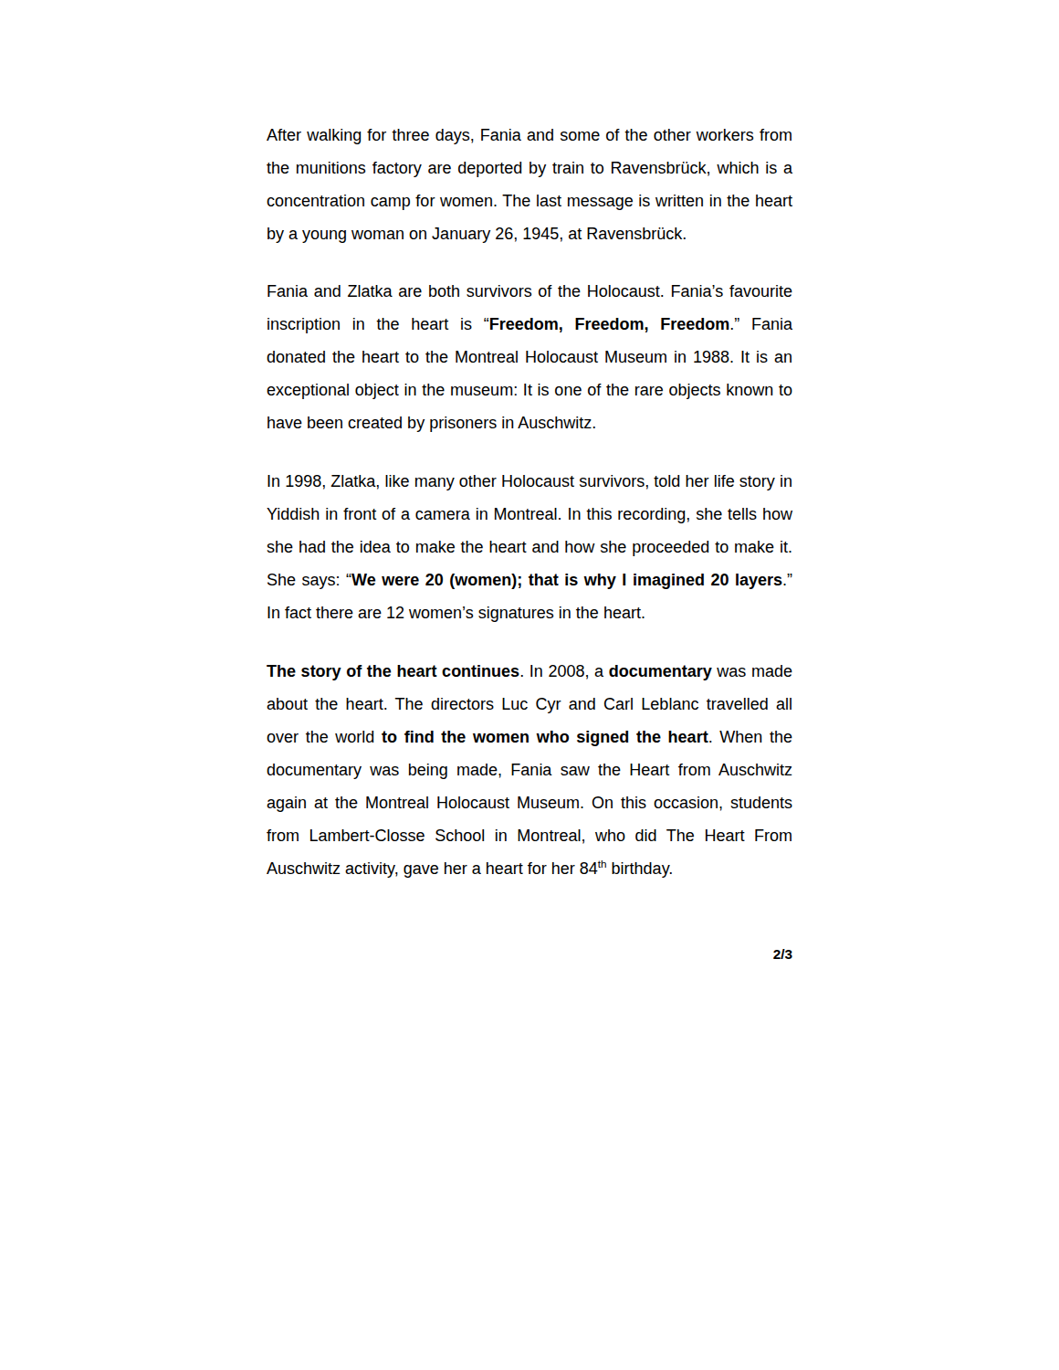After walking for three days, Fania and some of the other workers from the munitions factory are deported by train to Ravensbrück, which is a concentration camp for women. The last message is written in the heart by a young woman on January 26, 1945, at Ravensbrück.
Fania and Zlatka are both survivors of the Holocaust. Fania’s favourite inscription in the heart is “Freedom, Freedom, Freedom.” Fania donated the heart to the Montreal Holocaust Museum in 1988. It is an exceptional object in the museum: It is one of the rare objects known to have been created by prisoners in Auschwitz.
In 1998, Zlatka, like many other Holocaust survivors, told her life story in Yiddish in front of a camera in Montreal. In this recording, she tells how she had the idea to make the heart and how she proceeded to make it. She says: “We were 20 (women); that is why I imagined 20 layers.” In fact there are 12 women’s signatures in the heart.
The story of the heart continues. In 2008, a documentary was made about the heart. The directors Luc Cyr and Carl Leblanc travelled all over the world to find the women who signed the heart. When the documentary was being made, Fania saw the Heart from Auschwitz again at the Montreal Holocaust Museum. On this occasion, students from Lambert-Closse School in Montreal, who did The Heart From Auschwitz activity, gave her a heart for her 84th birthday.
2/3